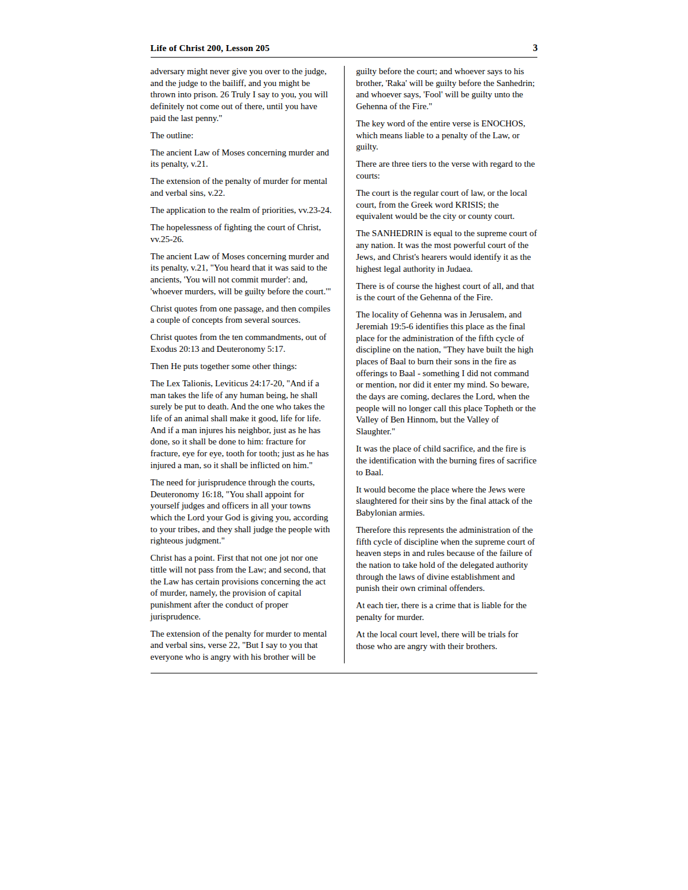Life of Christ 200, Lesson 205 3
adversary might never give you over to the judge, and the judge to the bailiff, and you might be thrown into prison. 26 Truly I say to you, you will definitely not come out of there, until you have paid the last penny."
The outline:
The ancient Law of Moses concerning murder and its penalty, v.21.
The extension of the penalty of murder for mental and verbal sins, v.22.
The application to the realm of priorities, vv.23-24.
The hopelessness of fighting the court of Christ, vv.25-26.
The ancient Law of Moses concerning murder and its penalty, v.21, "You heard that it was said to the ancients, 'You will not commit murder': and, 'whoever murders, will be guilty before the court.'"
Christ quotes from one passage, and then compiles a couple of concepts from several sources.
Christ quotes from the ten commandments, out of Exodus 20:13 and Deuteronomy 5:17.
Then He puts together some other things:
The Lex Talionis, Leviticus 24:17-20, "And if a man takes the life of any human being, he shall surely be put to death. And the one who takes the life of an animal shall make it good, life for life. And if a man injures his neighbor, just as he has done, so it shall be done to him: fracture for fracture, eye for eye, tooth for tooth; just as he has injured a man, so it shall be inflicted on him."
The need for jurisprudence through the courts, Deuteronomy 16:18, "You shall appoint for yourself judges and officers in all your towns which the Lord your God is giving you, according to your tribes, and they shall judge the people with righteous judgment."
Christ has a point. First that not one jot nor one tittle will not pass from the Law; and second, that the Law has certain provisions concerning the act of murder, namely, the provision of capital punishment after the conduct of proper jurisprudence.
The extension of the penalty for murder to mental and verbal sins, verse 22, "But I say to you that everyone who is angry with his brother will be guilty before the court; and whoever says to his brother, 'Raka' will be guilty before the Sanhedrin; and whoever says, 'Fool' will be guilty unto the Gehenna of the Fire."
The key word of the entire verse is ENOCHOS, which means liable to a penalty of the Law, or guilty.
There are three tiers to the verse with regard to the courts:
The court is the regular court of law, or the local court, from the Greek word KRISIS; the equivalent would be the city or county court.
The SANHEDRIN is equal to the supreme court of any nation. It was the most powerful court of the Jews, and Christ's hearers would identify it as the highest legal authority in Judaea.
There is of course the highest court of all, and that is the court of the Gehenna of the Fire.
The locality of Gehenna was in Jerusalem, and Jeremiah 19:5-6 identifies this place as the final place for the administration of the fifth cycle of discipline on the nation, "They have built the high places of Baal to burn their sons in the fire as offerings to Baal - something I did not command or mention, nor did it enter my mind. So beware, the days are coming, declares the Lord, when the people will no longer call this place Topheth or the Valley of Ben Hinnom, but the Valley of Slaughter."
It was the place of child sacrifice, and the fire is the identification with the burning fires of sacrifice to Baal.
It would become the place where the Jews were slaughtered for their sins by the final attack of the Babylonian armies.
Therefore this represents the administration of the fifth cycle of discipline when the supreme court of heaven steps in and rules because of the failure of the nation to take hold of the delegated authority through the laws of divine establishment and punish their own criminal offenders.
At each tier, there is a crime that is liable for the penalty for murder.
At the local court level, there will be trials for those who are angry with their brothers.